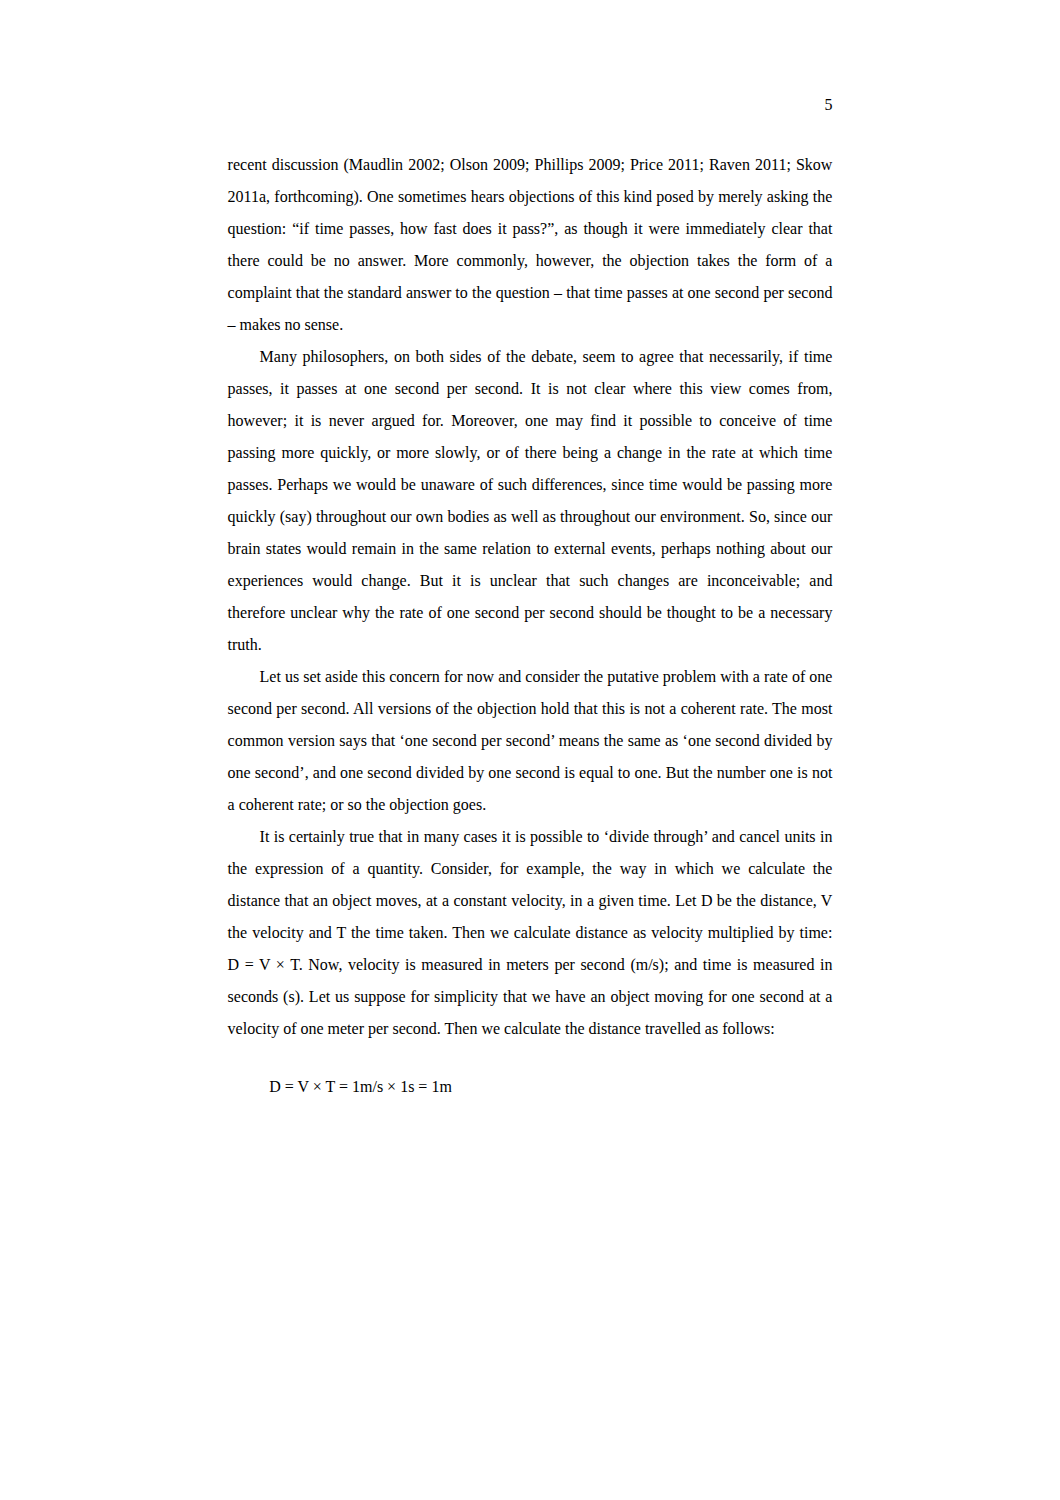5
recent discussion (Maudlin 2002; Olson 2009; Phillips 2009; Price 2011; Raven 2011; Skow 2011a, forthcoming). One sometimes hears objections of this kind posed by merely asking the question: “if time passes, how fast does it pass?”, as though it were immediately clear that there could be no answer. More commonly, however, the objection takes the form of a complaint that the standard answer to the question – that time passes at one second per second – makes no sense.
Many philosophers, on both sides of the debate, seem to agree that necessarily, if time passes, it passes at one second per second. It is not clear where this view comes from, however; it is never argued for. Moreover, one may find it possible to conceive of time passing more quickly, or more slowly, or of there being a change in the rate at which time passes. Perhaps we would be unaware of such differences, since time would be passing more quickly (say) throughout our own bodies as well as throughout our environment. So, since our brain states would remain in the same relation to external events, perhaps nothing about our experiences would change. But it is unclear that such changes are inconceivable; and therefore unclear why the rate of one second per second should be thought to be a necessary truth.
Let us set aside this concern for now and consider the putative problem with a rate of one second per second. All versions of the objection hold that this is not a coherent rate. The most common version says that ‘one second per second’ means the same as ‘one second divided by one second’, and one second divided by one second is equal to one. But the number one is not a coherent rate; or so the objection goes.
It is certainly true that in many cases it is possible to ‘divide through’ and cancel units in the expression of a quantity. Consider, for example, the way in which we calculate the distance that an object moves, at a constant velocity, in a given time. Let D be the distance, V the velocity and T the time taken. Then we calculate distance as velocity multiplied by time: D = V × T. Now, velocity is measured in meters per second (m/s); and time is measured in seconds (s). Let us suppose for simplicity that we have an object moving for one second at a velocity of one meter per second. Then we calculate the distance travelled as follows:
D = V × T = 1m/s × 1s = 1m